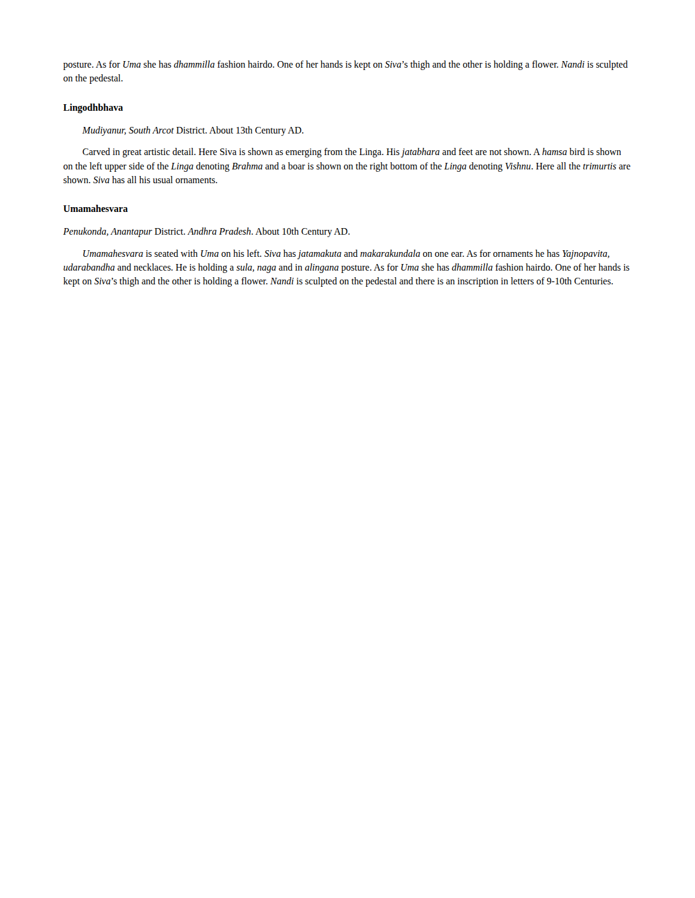posture. As for Uma she has dhammilla fashion hairdo. One of her hands is kept on Siva’s thigh and the other is holding a flower. Nandi is sculpted on the pedestal.
Lingodhbhava
Mudiyanur, South Arcot District. About 13th Century AD.
Carved in great artistic detail. Here Siva is shown as emerging from the Linga. His jatabhara and feet are not shown. A hamsa bird is shown on the left upper side of the Linga denoting Brahma and a boar is shown on the right bottom of the Linga denoting Vishnu. Here all the trimurtis are shown. Siva has all his usual ornaments.
Umamahesvara
Penukonda, Anantapur District. Andhra Pradesh. About 10th Century AD.
Umamahesvara is seated with Uma on his left. Siva has jatamakuta and makarakundala on one ear. As for ornaments he has Yajnopavita, udarabandha and necklaces. He is holding a sula, naga and in alingana posture. As for Uma she has dhammilla fashion hairdo. One of her hands is kept on Siva’s thigh and the other is holding a flower. Nandi is sculpted on the pedestal and there is an inscription in letters of 9-10th Centuries.